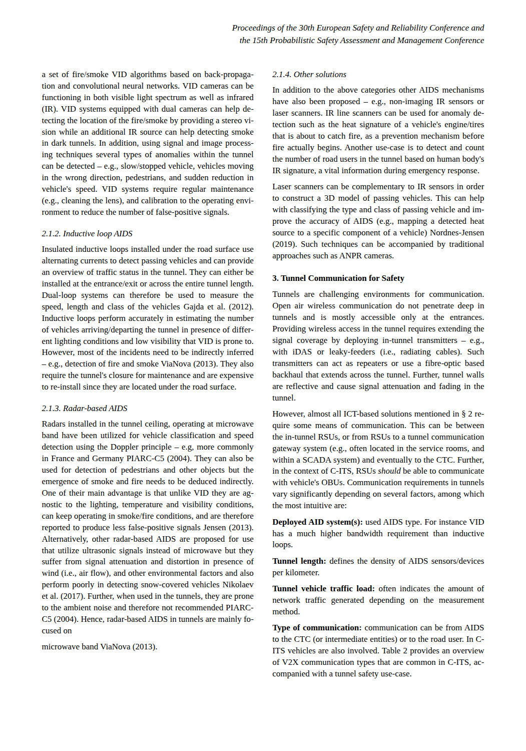Proceedings of the 30th European Safety and Reliability Conference and the 15th Probabilistic Safety Assessment and Management Conference
a set of fire/smoke VID algorithms based on back-propagation and convolutional neural networks. VID cameras can be functioning in both visible light spectrum as well as infrared (IR). VID systems equipped with dual cameras can help detecting the location of the fire/smoke by providing a stereo vision while an additional IR source can help detecting smoke in dark tunnels. In addition, using signal and image processing techniques several types of anomalies within the tunnel can be detected – e.g., slow/stopped vehicle, vehicles moving in the wrong direction, pedestrians, and sudden reduction in vehicle's speed. VID systems require regular maintenance (e.g., cleaning the lens), and calibration to the operating environment to reduce the number of false-positive signals.
2.1.2. Inductive loop AIDS
Insulated inductive loops installed under the road surface use alternating currents to detect passing vehicles and can provide an overview of traffic status in the tunnel. They can either be installed at the entrance/exit or across the entire tunnel length. Dual-loop systems can therefore be used to measure the speed, length and class of the vehicles Gajda et al. (2012). Inductive loops perform accurately in estimating the number of vehicles arriving/departing the tunnel in presence of different lighting conditions and low visibility that VID is prone to. However, most of the incidents need to be indirectly inferred – e.g., detection of fire and smoke ViaNova (2013). They also require the tunnel's closure for maintenance and are expensive to re-install since they are located under the road surface.
2.1.3. Radar-based AIDS
Radars installed in the tunnel ceiling, operating at microwave band have been utilized for vehicle classification and speed detection using the Doppler principle – e.g, more commonly in France and Germany PIARC-C5 (2004). They can also be used for detection of pedestrians and other objects but the emergence of smoke and fire needs to be deduced indirectly. One of their main advantage is that unlike VID they are agnostic to the lighting, temperature and visibility conditions, can keep operating in smoke/fire conditions, and are therefore reported to produce less false-positive signals Jensen (2013). Alternatively, other radar-based AIDS are proposed for use that utilize ultrasonic signals instead of microwave but they suffer from signal attenuation and distortion in presence of wind (i.e., air flow), and other environmental factors and also perform poorly in detecting snow-covered vehicles Nikolaev et al. (2017). Further, when used in the tunnels, they are prone to the ambient noise and therefore not recommended PIARC-C5 (2004). Hence, radar-based AIDS in tunnels are mainly focused on
microwave band ViaNova (2013).
2.1.4. Other solutions
In addition to the above categories other AIDS mechanisms have also been proposed – e.g., non-imaging IR sensors or laser scanners. IR line scanners can be used for anomaly detection such as the heat signature of a vehicle's engine/tires that is about to catch fire, as a prevention mechanism before fire actually begins. Another use-case is to detect and count the number of road users in the tunnel based on human body's IR signature, a vital information during emergency response.
Laser scanners can be complementary to IR sensors in order to construct a 3D model of passing vehicles. This can help with classifying the type and class of passing vehicle and improve the accuracy of AIDS (e.g., mapping a detected heat source to a specific component of a vehicle) Nordnes-Jensen (2019). Such techniques can be accompanied by traditional approaches such as ANPR cameras.
3. Tunnel Communication for Safety
Tunnels are challenging environments for communication. Open air wireless communication do not penetrate deep in tunnels and is mostly accessible only at the entrances. Providing wireless access in the tunnel requires extending the signal coverage by deploying in-tunnel transmitters – e.g., with iDAS or leaky-feeders (i.e., radiating cables). Such transmitters can act as repeaters or use a fibre-optic based backhaul that extends across the tunnel. Further, tunnel walls are reflective and cause signal attenuation and fading in the tunnel.
However, almost all ICT-based solutions mentioned in § 2 require some means of communication. This can be between the in-tunnel RSUs, or from RSUs to a tunnel communication gateway system (e.g., often located in the service rooms, and within a SCADA system) and eventually to the CTC. Further, in the context of C-ITS, RSUs should be able to communicate with vehicle's OBUs. Communication requirements in tunnels vary significantly depending on several factors, among which the most intuitive are:
Deployed AID system(s): used AIDS type. For instance VID has a much higher bandwidth requirement than inductive loops.
Tunnel length: defines the density of AIDS sensors/devices per kilometer.
Tunnel vehicle traffic load: often indicates the amount of network traffic generated depending on the measurement method.
Type of communication: communication can be from AIDS to the CTC (or intermediate entities) or to the road user. In C-ITS vehicles are also involved. Table 2 provides an overview of V2X communication types that are common in C-ITS, accompanied with a tunnel safety use-case.